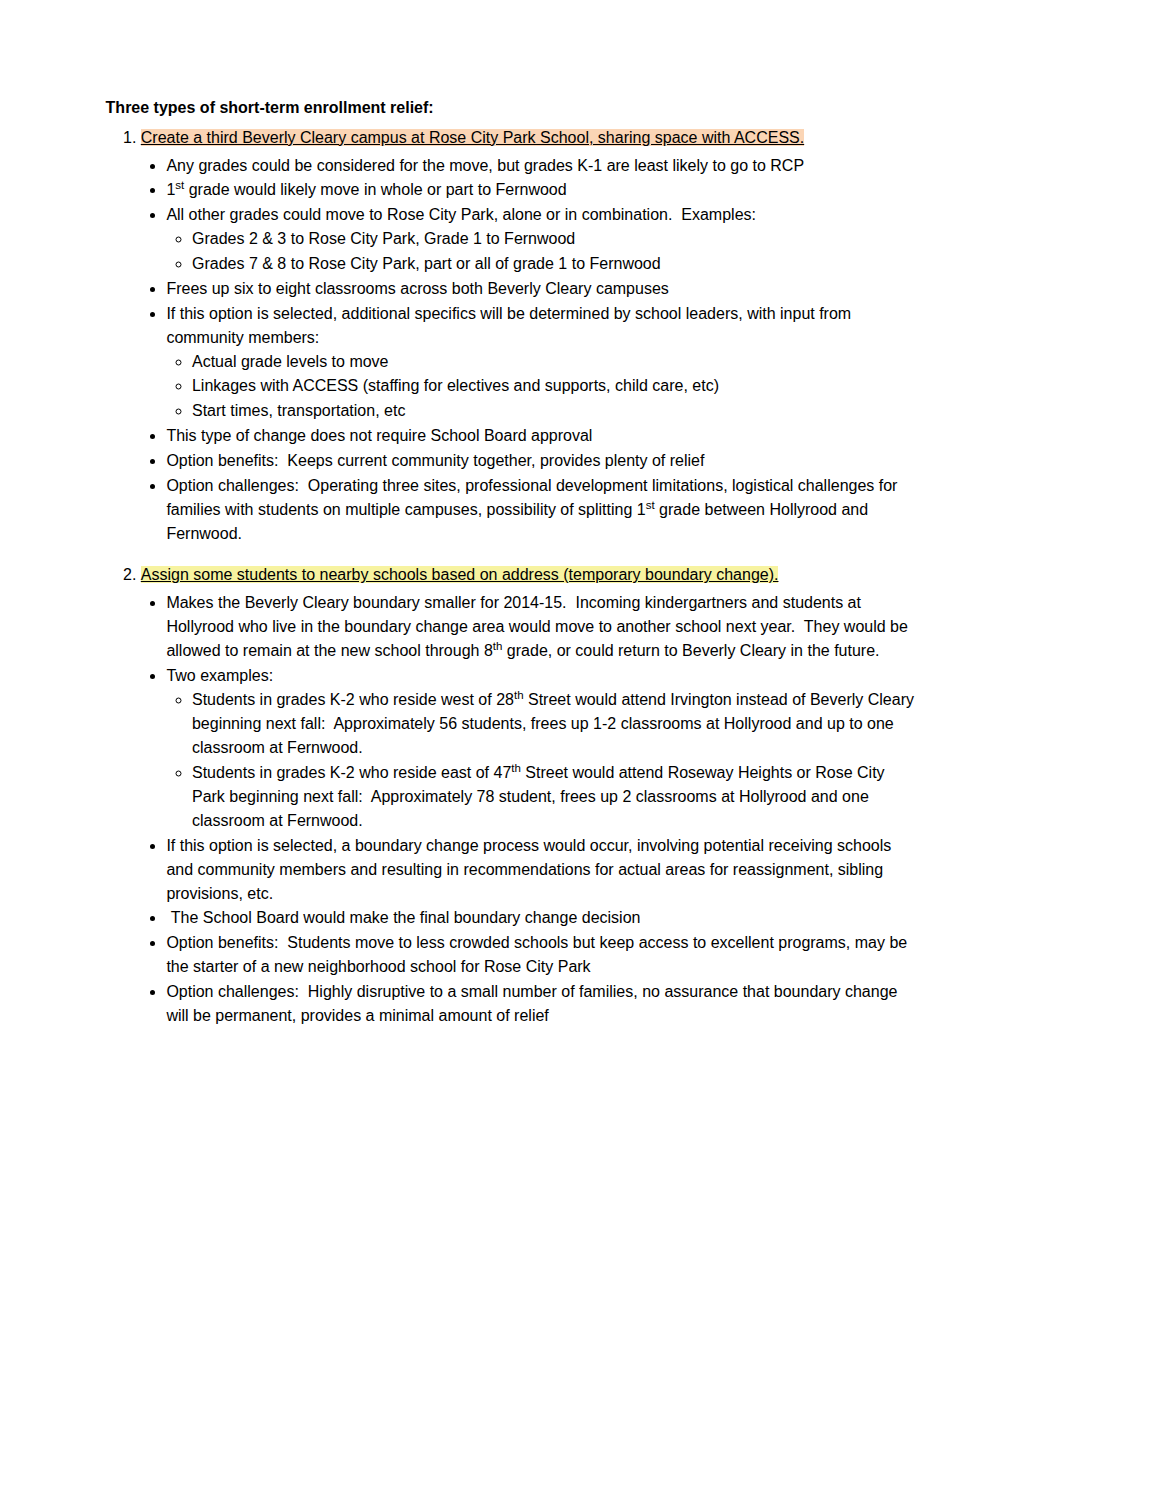Three types of short-term enrollment relief:
Create a third Beverly Cleary campus at Rose City Park School, sharing space with ACCESS.
Any grades could be considered for the move, but grades K-1 are least likely to go to RCP
1st grade would likely move in whole or part to Fernwood
All other grades could move to Rose City Park, alone or in combination. Examples:
Grades 2 & 3 to Rose City Park, Grade 1 to Fernwood
Grades 7 & 8 to Rose City Park, part or all of grade 1 to Fernwood
Frees up six to eight classrooms across both Beverly Cleary campuses
If this option is selected, additional specifics will be determined by school leaders, with input from community members:
Actual grade levels to move
Linkages with ACCESS (staffing for electives and supports, child care, etc)
Start times, transportation, etc
This type of change does not require School Board approval
Option benefits: Keeps current community together, provides plenty of relief
Option challenges: Operating three sites, professional development limitations, logistical challenges for families with students on multiple campuses, possibility of splitting 1st grade between Hollyrood and Fernwood.
Assign some students to nearby schools based on address (temporary boundary change).
Makes the Beverly Cleary boundary smaller for 2014-15. Incoming kindergartners and students at Hollyrood who live in the boundary change area would move to another school next year. They would be allowed to remain at the new school through 8th grade, or could return to Beverly Cleary in the future.
Two examples:
Students in grades K-2 who reside west of 28th Street would attend Irvington instead of Beverly Cleary beginning next fall: Approximately 56 students, frees up 1-2 classrooms at Hollyrood and up to one classroom at Fernwood.
Students in grades K-2 who reside east of 47th Street would attend Roseway Heights or Rose City Park beginning next fall: Approximately 78 student, frees up 2 classrooms at Hollyrood and one classroom at Fernwood.
If this option is selected, a boundary change process would occur, involving potential receiving schools and community members and resulting in recommendations for actual areas for reassignment, sibling provisions, etc.
The School Board would make the final boundary change decision
Option benefits: Students move to less crowded schools but keep access to excellent programs, may be the starter of a new neighborhood school for Rose City Park
Option challenges: Highly disruptive to a small number of families, no assurance that boundary change will be permanent, provides a minimal amount of relief